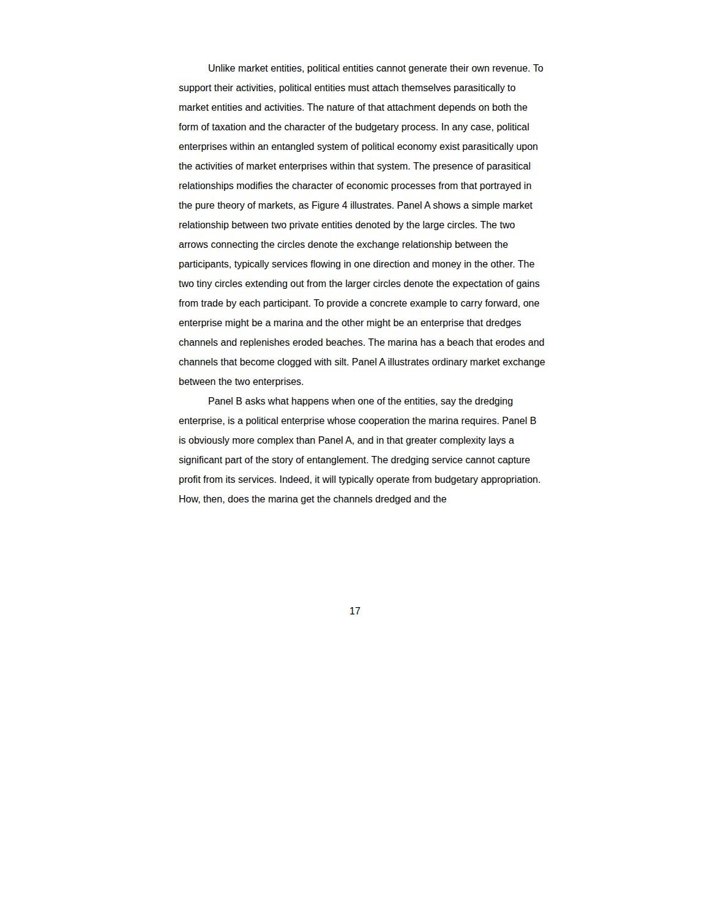Unlike market entities, political entities cannot generate their own revenue. To support their activities, political entities must attach themselves parasitically to market entities and activities. The nature of that attachment depends on both the form of taxation and the character of the budgetary process. In any case, political enterprises within an entangled system of political economy exist parasitically upon the activities of market enterprises within that system. The presence of parasitical relationships modifies the character of economic processes from that portrayed in the pure theory of markets, as Figure 4 illustrates. Panel A shows a simple market relationship between two private entities denoted by the large circles. The two arrows connecting the circles denote the exchange relationship between the participants, typically services flowing in one direction and money in the other. The two tiny circles extending out from the larger circles denote the expectation of gains from trade by each participant. To provide a concrete example to carry forward, one enterprise might be a marina and the other might be an enterprise that dredges channels and replenishes eroded beaches. The marina has a beach that erodes and channels that become clogged with silt. Panel A illustrates ordinary market exchange between the two enterprises.
Panel B asks what happens when one of the entities, say the dredging enterprise, is a political enterprise whose cooperation the marina requires. Panel B is obviously more complex than Panel A, and in that greater complexity lays a significant part of the story of entanglement. The dredging service cannot capture profit from its services. Indeed, it will typically operate from budgetary appropriation. How, then, does the marina get the channels dredged and the
17